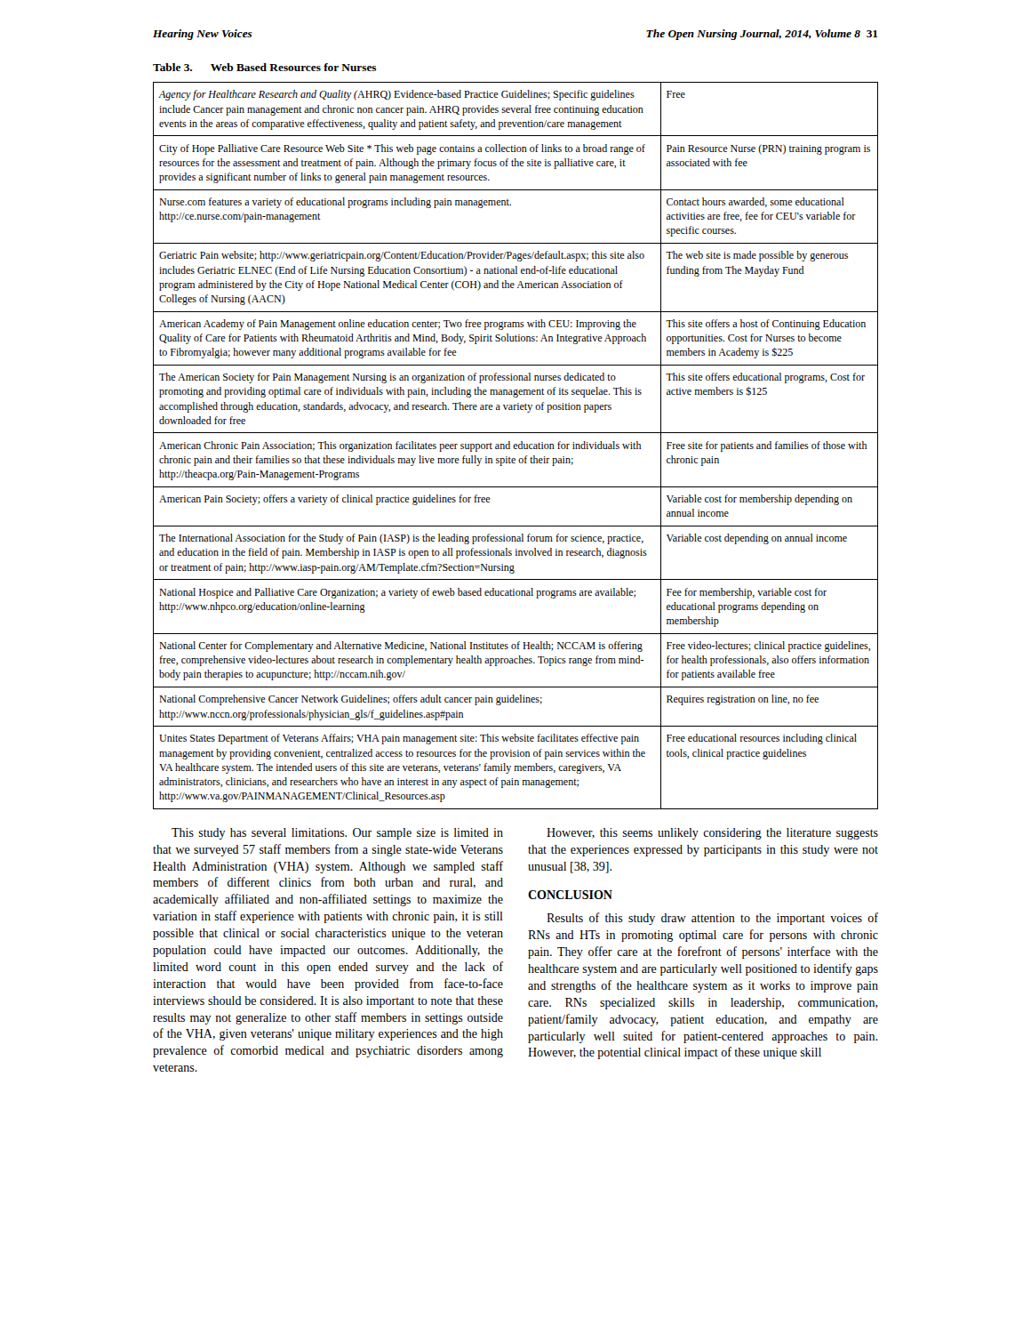Hearing New Voices The Open Nursing Journal, 2014, Volume 831
Table 3. Web Based Resources for Nurses
| Agency for Healthcare Research and Quality ( AHRQ) Evidence-based Practice Guidelines; Specific guidelines include Cancer pain management and chronic non cancer pain. AHRQ provides several free continuing education events in the areas of comparative effectiveness, quality and patient safety, and prevention/care management | Free |
| City of Hope Palliative Care Resource Web Site * This web page contains a collection of links to a broad range of resources for the assessment and treatment of pain. Although the primary focus of the site is palliative care, it provides a significant number of links to general pain management resources. | Pain Resource Nurse (PRN) training program is associated with fee |
| Nurse.com features a variety of educational programs including pain management. http://ce.nurse.com/pain-management | Contact hours awarded, some educational activities are free, fee for CEU's variable for specific courses. |
| Geriatric Pain website; http://www.geriatricpain.org/Content/Education/Provider/Pages/default.aspx; this site also includes Geriatric ELNEC (End of Life Nursing Education Consortium) - a national end-of-life educational program administered by the City of Hope National Medical Center (COH) and the American Association of Colleges of Nursing (AACN) | The web site is made possible by generous funding from The Mayday Fund |
| American Academy of Pain Management online education center; Two free programs with CEU: Improving the Quality of Care for Patients with Rheumatoid Arthritis and Mind, Body, Spirit Solutions: An Integrative Approach to Fibromyalgia; however many additional programs available for fee | This site offers a host of Continuing Education opportunities. Cost for Nurses to become members in Academy is $225 |
| The American Society for Pain Management Nursing is an organization of professional nurses dedicated to promoting and providing optimal care of individuals with pain, including the management of its sequelae. This is accomplished through education, standards, advocacy, and research. There are a variety of position papers downloaded for free | This site offers educational programs, Cost for active members is $125 |
| American Chronic Pain Association; This organization facilitates peer support and education for individuals with chronic pain and their families so that these individuals may live more fully in spite of their pain; http://theacpa.org/Pain-Management-Programs | Free site for patients and families of those with chronic pain |
| American Pain Society; offers a variety of clinical practice guidelines for free | Variable cost for membership depending on annual income |
| The International Association for the Study of Pain (IASP) is the leading professional forum for science, practice, and education in the field of pain. Membership in IASP is open to all professionals involved in research, diagnosis or treatment of pain; http://www.iasp-pain.org/AM/Template.cfm?Section=Nursing | Variable cost depending on annual income |
| National Hospice and Palliative Care Organization; a variety of eweb based educational programs are available; http://www.nhpco.org/education/online-learning | Fee for membership, variable cost for educational programs depending on membership |
| National Center for Complementary and Alternative Medicine, National Institutes of Health; NCCAM is offering free, comprehensive video-lectures about research in complementary health approaches. Topics range from mind-body pain therapies to acupuncture; http://nccam.nih.gov/ | Free video-lectures; clinical practice guidelines, for health professionals, also offers information for patients available free |
| National Comprehensive Cancer Network Guidelines; offers adult cancer pain guidelines; http://www.nccn.org/professionals/physician_gls/f_guidelines.asp#pain | Requires registration on line, no fee |
| Unites States Department of Veterans Affairs; VHA pain management site: This website facilitates effective pain management by providing convenient, centralized access to resources for the provision of pain services within the VA healthcare system. The intended users of this site are veterans, veterans' family members, caregivers, VA administrators, clinicians, and researchers who have an interest in any aspect of pain management; http://www.va.gov/PAINMANAGEMENT/Clinical_Resources.asp | Free educational resources including clinical tools, clinical practice guidelines |
This study has several limitations. Our sample size is limited in that we surveyed 57 staff members from a single state-wide Veterans Health Administration (VHA) system. Although we sampled staff members of different clinics from both urban and rural, and academically affiliated and non-affiliated settings to maximize the variation in staff experience with patients with chronic pain, it is still possible that clinical or social characteristics unique to the veteran population could have impacted our outcomes. Additionally, the limited word count in this open ended survey and the lack of interaction that would have been provided from face-to-face interviews should be considered. It is also important to note that these results may not generalize to other staff members in settings outside of the VHA, given veterans' unique military experiences and the high prevalence of comorbid medical and psychiatric disorders among veterans.
However, this seems unlikely considering the literature suggests that the experiences expressed by participants in this study were not unusual [38, 39].
Conclusion
Results of this study draw attention to the important voices of RNs and HTs in promoting optimal care for persons with chronic pain. They offer care at the forefront of persons' interface with the healthcare system and are particularly well positioned to identify gaps and strengths of the healthcare system as it works to improve pain care. RNs specialized skills in leadership, communication, patient/family advocacy, patient education, and empathy are particularly well suited for patient-centered approaches to pain. However, the potential clinical impact of these unique skill